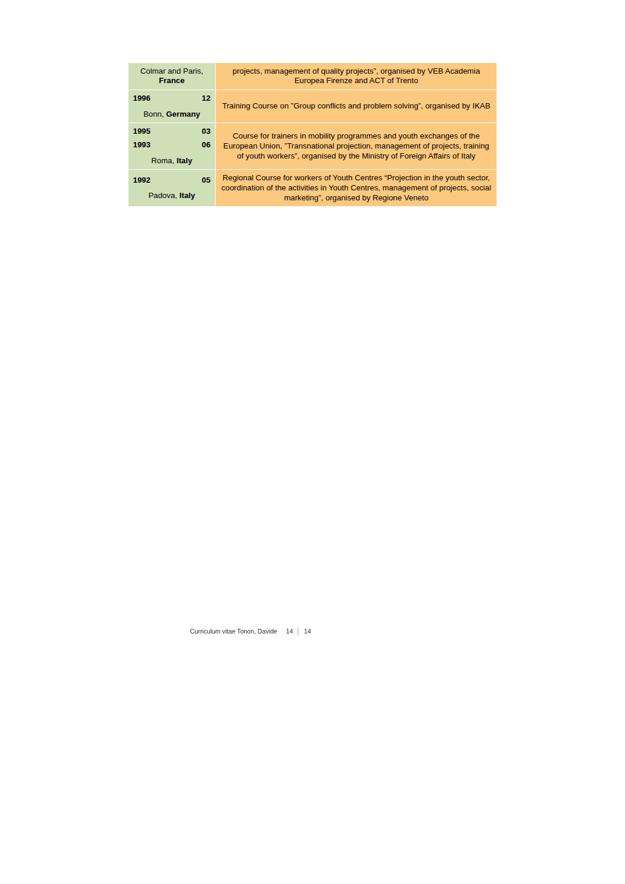| Colmar and Paris, France | projects, management of quality projects”, organised by VEB Academia Europea Firenze and ACT of Trento |
| 1996 12 Bonn, Germany | Training Course on ”Group conflicts and problem solving”, organised by IKAB |
| 1995 03 1993 06 Roma, Italy | Course for trainers in mobility programmes and youth exchanges of the European Union, ”Transnational projection, management of projects, training of youth workers”, organised by the Ministry of Foreign Affairs of Italy |
| 1992 05 Padova, Italy | Regional Course for workers of Youth Centres “Projection in the youth sector, coordination of the activities in Youth Centres, management of projects, social marketing”, organised by Regione Veneto |
Curriculum vitae Tonon, Davide 14│14